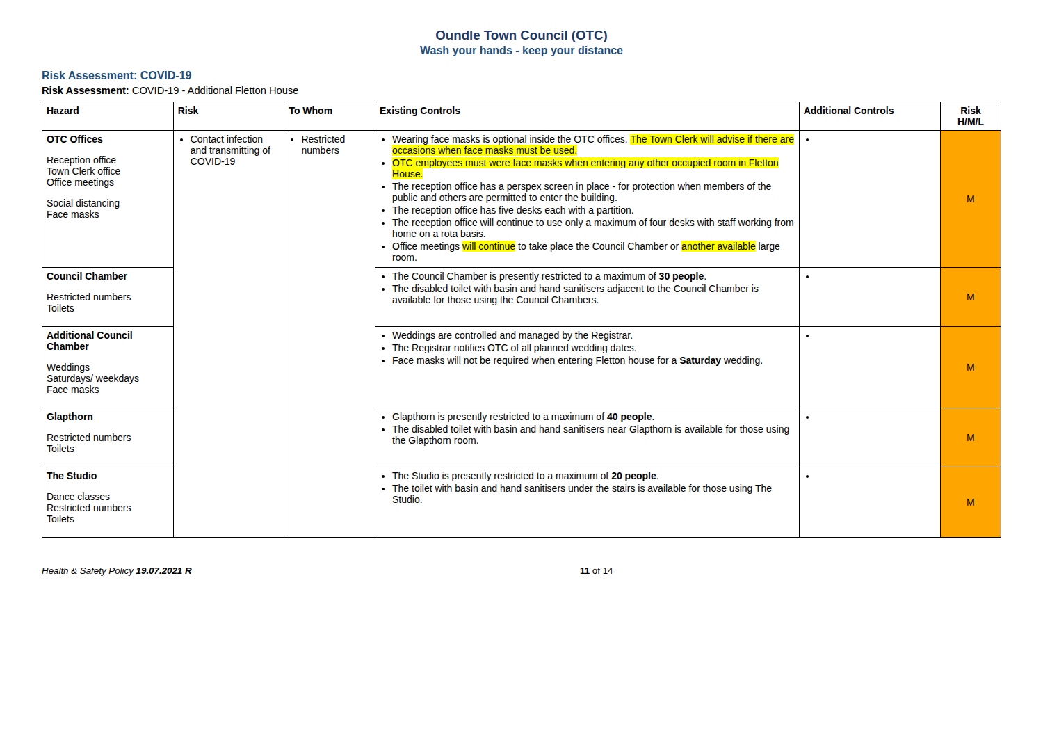Oundle Town Council (OTC)
Wash your hands - keep your distance
Risk Assessment: COVID-19
Risk Assessment: COVID-19 - Additional Fletton House
| Hazard | Risk | To Whom | Existing Controls | Additional Controls | Risk H/M/L |
| --- | --- | --- | --- | --- | --- |
| OTC Offices Reception office Town Clerk office Office meetings Social distancing Face masks | Contact infection and transmitting of COVID-19 | Restricted numbers | Wearing face masks is optional inside the OTC offices. The Town Clerk will advise if there are occasions when face masks must be used. OTC employees must were face masks when entering any other occupied room in Fletton House. The reception office has a perspex screen in place - for protection when members of the public and others are permitted to enter the building. The reception office has five desks each with a partition. The reception office will continue to use only a maximum of four desks with staff working from home on a rota basis. Office meetings will continue to take place the Council Chamber or another available large room. | | M |
| Council Chamber Restricted numbers Toilets | The Council Chamber is presently restricted to a maximum of 30 people . The disabled toilet with basin and hand sanitisers adjacent to the Council Chamber is available for those using the Council Chambers. | | M |
| Additional Council Chamber Weddings Saturdays/ weekdays Face masks | Weddings are controlled and managed by the Registrar. The Registrar notifies OTC of all planned wedding dates. Face masks will not be required when entering Fletton house for a Saturday wedding. | | M |
| Glapthorn Restricted numbers Toilets | Glapthorn is presently restricted to a maximum of 40 people . The disabled toilet with basin and hand sanitisers near Glapthorn is available for those using the Glapthorn room. | | M |
| The Studio Dance classes Restricted numbers Toilets | The Studio is presently restricted to a maximum of 20 people . The toilet with basin and hand sanitisers under the stairs is available for those using The Studio. | | M |
Health & Safety Policy 19.07.2021 R
11 of 14